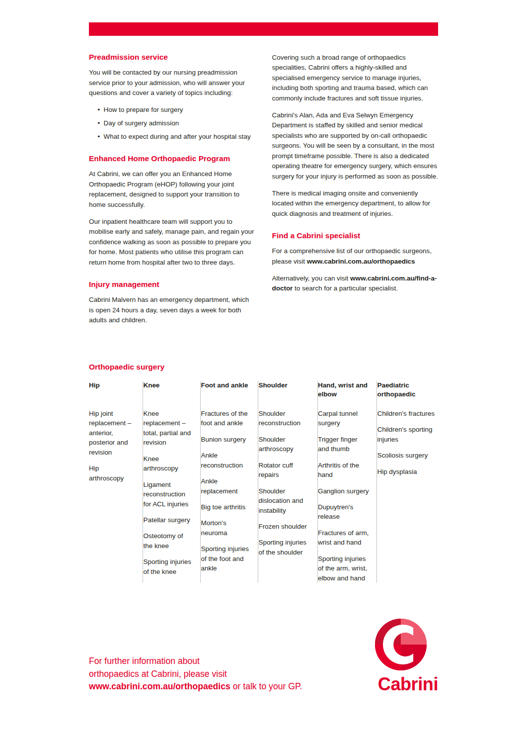Preadmission service
You will be contacted by our nursing preadmission service prior to your admission, who will answer your questions and cover a variety of topics including:
How to prepare for surgery
Day of surgery admission
What to expect during and after your hospital stay
Enhanced Home Orthopaedic Program
At Cabrini, we can offer you an Enhanced Home Orthopaedic Program (eHOP) following your joint replacement, designed to support your transition to home successfully.
Our inpatient healthcare team will support you to mobilise early and safely, manage pain, and regain your confidence walking as soon as possible to prepare you for home. Most patients who utilise this program can return home from hospital after two to three days.
Injury management
Cabrini Malvern has an emergency department, which is open 24 hours a day, seven days a week for both adults and children.
Covering such a broad range of orthopaedics specialities, Cabrini offers a highly-skilled and specialised emergency service to manage injuries, including both sporting and trauma based, which can commonly include fractures and soft tissue injuries.
Cabrini's Alan, Ada and Eva Selwyn Emergency Department is staffed by skilled and senior medical specialists who are supported by on-call orthopaedic surgeons. You will be seen by a consultant, in the most prompt timeframe possible. There is also a dedicated operating theatre for emergency surgery, which ensures surgery for your injury is performed as soon as possible.
There is medical imaging onsite and conveniently located within the emergency department, to allow for quick diagnosis and treatment of injuries.
Find a Cabrini specialist
For a comprehensive list of our orthopaedic surgeons, please visit www.cabrini.com.au/orthopaedics
Alternatively, you can visit www.cabrini.com.au/find-a-doctor to search for a particular specialist.
Orthopaedic surgery
| Hip | Knee | Foot and ankle | Shoulder | Hand, wrist and elbow | Paediatric orthopaedic |
| --- | --- | --- | --- | --- | --- |
| Hip joint replacement – anterior, posterior and revision Hip arthroscopy | Knee replacement – total, partial and revision Knee arthroscopy Ligament reconstruction for ACL injuries Patellar surgery Osteotomy of the knee Sporting injuries of the knee | Fractures of the foot and ankle Bunion surgery Ankle reconstruction Ankle replacement Big toe arthritis Morton's neuroma Sporting injuries of the foot and ankle | Shoulder reconstruction Shoulder arthroscopy Rotator cuff repairs Shoulder dislocation and instability Frozen shoulder Sporting injuries of the shoulder | Carpal tunnel surgery Trigger finger and thumb Arthritis of the hand Ganglion surgery Dupuytren's release Fractures of arm, wrist and hand Sporting injuries of the arm, wrist, elbow and hand | Children's fractures Children's sporting injuries Scoliosis surgery Hip dysplasia |
For further information about
orthopaedics at Cabrini, please visit
www.cabrini.com.au/orthopaedics or talk to your GP.
Cabrini